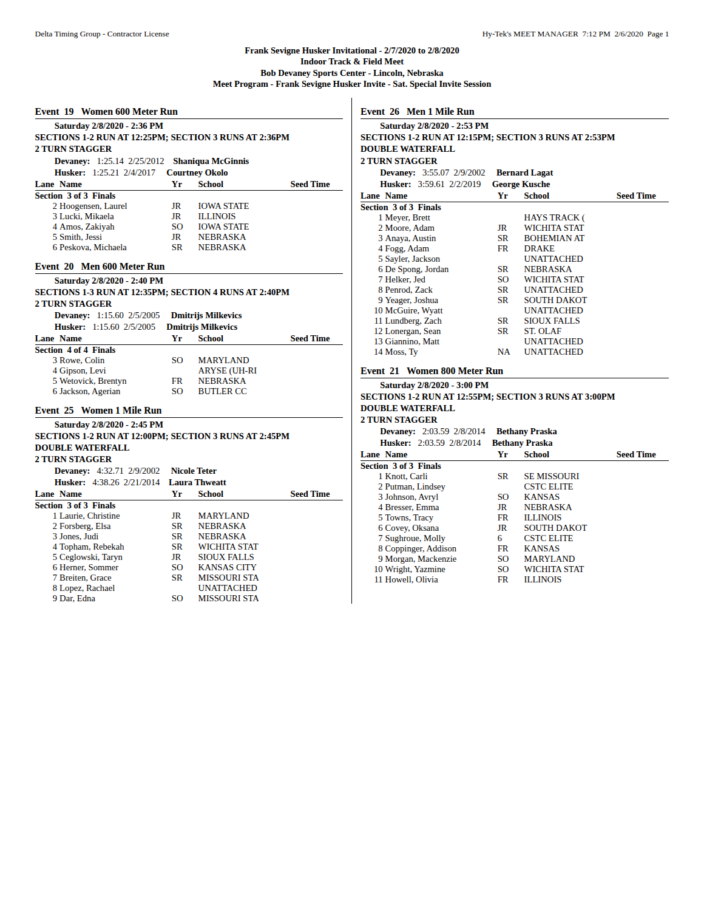Delta Timing Group - Contractor License
Hy-Tek's MEET MANAGER 7:12 PM 2/6/2020 Page 1
Frank Sevigne Husker Invitational - 2/7/2020 to 2/8/2020
Indoor Track & Field Meet
Bob Devaney Sports Center - Lincoln, Nebraska
Meet Program - Frank Sevigne Husker Invite - Sat. Special Invite Session
Event 19 Women 600 Meter Run
Saturday 2/8/2020 - 2:36 PM
SECTIONS 1-2 RUN AT 12:25PM; SECTION 3 RUNS AT 2:36PM
2 TURN STAGGER
Devaney: 1:25.14 2/25/2012 Shaniqua McGinnis
Husker: 1:25.21 2/4/2017 Courtney Okolo
| Lane | Name | Yr | School | Seed Time |
| --- | --- | --- | --- | --- |
| Section 3 of 3 Finals |
| 2 | Hoogensen, Laurel | JR | IOWA STATE | |
| 3 | Lucki, Mikaela | JR | ILLINOIS | |
| 4 | Amos, Zakiyah | SO | IOWA STATE | |
| 5 | Smith, Jessi | JR | NEBRASKA | |
| 6 | Peskova, Michaela | SR | NEBRASKA | |
Event 20 Men 600 Meter Run
Saturday 2/8/2020 - 2:40 PM
SECTIONS 1-3 RUN AT 12:35PM; SECTION 4 RUNS AT 2:40PM
2 TURN STAGGER
Devaney: 1:15.60 2/5/2005 Dmitrijs Milkevics
Husker: 1:15.60 2/5/2005 Dmitrijs Milkevics
| Lane | Name | Yr | School | Seed Time |
| --- | --- | --- | --- | --- |
| Section 4 of 4 Finals |
| 3 | Rowe, Colin | SO | MARYLAND | |
| 4 | Gipson, Levi | | ARYSE (UH-RI | |
| 5 | Wetovick, Brentyn | FR | NEBRASKA | |
| 6 | Jackson, Agerian | SO | BUTLER CC | |
Event 25 Women 1 Mile Run
Saturday 2/8/2020 - 2:45 PM
SECTIONS 1-2 RUN AT 12:00PM; SECTION 3 RUNS AT 2:45PM
DOUBLE WATERFALL
2 TURN STAGGER
Devaney: 4:32.71 2/9/2002 Nicole Teter
Husker: 4:38.26 2/21/2014 Laura Thweatt
| Lane | Name | Yr | School | Seed Time |
| --- | --- | --- | --- | --- |
| Section 3 of 3 Finals |
| 1 | Laurie, Christine | JR | MARYLAND | |
| 2 | Forsberg, Elsa | SR | NEBRASKA | |
| 3 | Jones, Judi | SR | NEBRASKA | |
| 4 | Topham, Rebekah | SR | WICHITA STAT | |
| 5 | Ceglowski, Taryn | JR | SIOUX FALLS | |
| 6 | Herner, Sommer | SO | KANSAS CITY | |
| 7 | Breiten, Grace | SR | MISSOURI STA | |
| 8 | Lopez, Rachael | | UNATTACHED | |
| 9 | Dar, Edna | SO | MISSOURI STA | |
Event 26 Men 1 Mile Run
Saturday 2/8/2020 - 2:53 PM
SECTIONS 1-2 RUN AT 12:15PM; SECTION 3 RUNS AT 2:53PM
DOUBLE WATERFALL
2 TURN STAGGER
Devaney: 3:55.07 2/9/2002 Bernard Lagat
Husker: 3:59.61 2/2/2019 George Kusche
| Lane | Name | Yr | School | Seed Time |
| --- | --- | --- | --- | --- |
| Section 3 of 3 Finals |
| 1 | Meyer, Brett | | HAYS TRACK ( | |
| 2 | Moore, Adam | JR | WICHITA STAT | |
| 3 | Anaya, Austin | SR | BOHEMIAN AT | |
| 4 | Fogg, Adam | FR | DRAKE | |
| 5 | Sayler, Jackson | | UNATTACHED | |
| 6 | De Spong, Jordan | SR | NEBRASKA | |
| 7 | Helker, Jed | SO | WICHITA STAT | |
| 8 | Penrod, Zack | SR | UNATTACHED | |
| 9 | Yeager, Joshua | SR | SOUTH DAKOT | |
| 10 | McGuire, Wyatt | | UNATTACHED | |
| 11 | Lundberg, Zach | SR | SIOUX FALLS | |
| 12 | Lonergan, Sean | SR | ST. OLAF | |
| 13 | Giannino, Matt | | UNATTACHED | |
| 14 | Moss, Ty | NA | UNATTACHED | |
Event 21 Women 800 Meter Run
Saturday 2/8/2020 - 3:00 PM
SECTIONS 1-2 RUN AT 12:55PM; SECTION 3 RUNS AT 3:00PM
DOUBLE WATERFALL
2 TURN STAGGER
Devaney: 2:03.59 2/8/2014 Bethany Praska
Husker: 2:03.59 2/8/2014 Bethany Praska
| Lane | Name | Yr | School | Seed Time |
| --- | --- | --- | --- | --- |
| Section 3 of 3 Finals |
| 1 | Knott, Carli | SR | SE MISSOURI | |
| 2 | Putman, Lindsey | | CSTC ELITE | |
| 3 | Johnson, Avryl | SO | KANSAS | |
| 4 | Bresser, Emma | JR | NEBRASKA | |
| 5 | Towns, Tracy | FR | ILLINOIS | |
| 6 | Covey, Oksana | JR | SOUTH DAKOT | |
| 7 | Sughroue, Molly | 6 | CSTC ELITE | |
| 8 | Coppinger, Addison | FR | KANSAS | |
| 9 | Morgan, Mackenzie | SO | MARYLAND | |
| 10 | Wright, Yazmine | SO | WICHITA STAT | |
| 11 | Howell, Olivia | FR | ILLINOIS | |